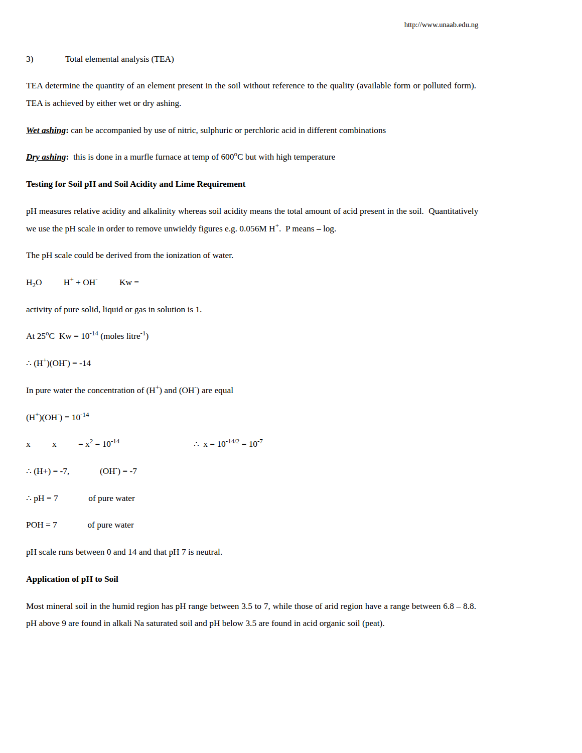http://www.unaab.edu.ng
3) Total elemental analysis (TEA)
TEA determine the quantity of an element present in the soil without reference to the quality (available form or polluted form). TEA is achieved by either wet or dry ashing.
Wet ashing: can be accompanied by use of nitric, sulphuric or perchloric acid in different combinations
Dry ashing: this is done in a murfle furnace at temp of 600oC but with high temperature
Testing for Soil pH and Soil Acidity and Lime Requirement
pH measures relative acidity and alkalinity whereas soil acidity means the total amount of acid present in the soil. Quantitatively we use the pH scale in order to remove unwieldy figures e.g. 0.056M H+. P means – log.
The pH scale could be derived from the ionization of water.
H2O H+ + OH- Kw =
activity of pure solid, liquid or gas in solution is 1.
At 25oC Kw = 10-14 (moles litre-1)
∴ (H+)(OH-) = -14
In pure water the concentration of (H+) and (OH-) are equal
(H+)(OH-) = 10-14
x x = x2 = 10-14 ∴ x = 10-14/2 = 10-7
∴ (H+) = -7, (OH-) = -7
∴ pH = 7 of pure water
POH = 7 of pure water
pH scale runs between 0 and 14 and that pH 7 is neutral.
Application of pH to Soil
Most mineral soil in the humid region has pH range between 3.5 to 7, while those of arid region have a range between 6.8 – 8.8. pH above 9 are found in alkali Na saturated soil and pH below 3.5 are found in acid organic soil (peat).